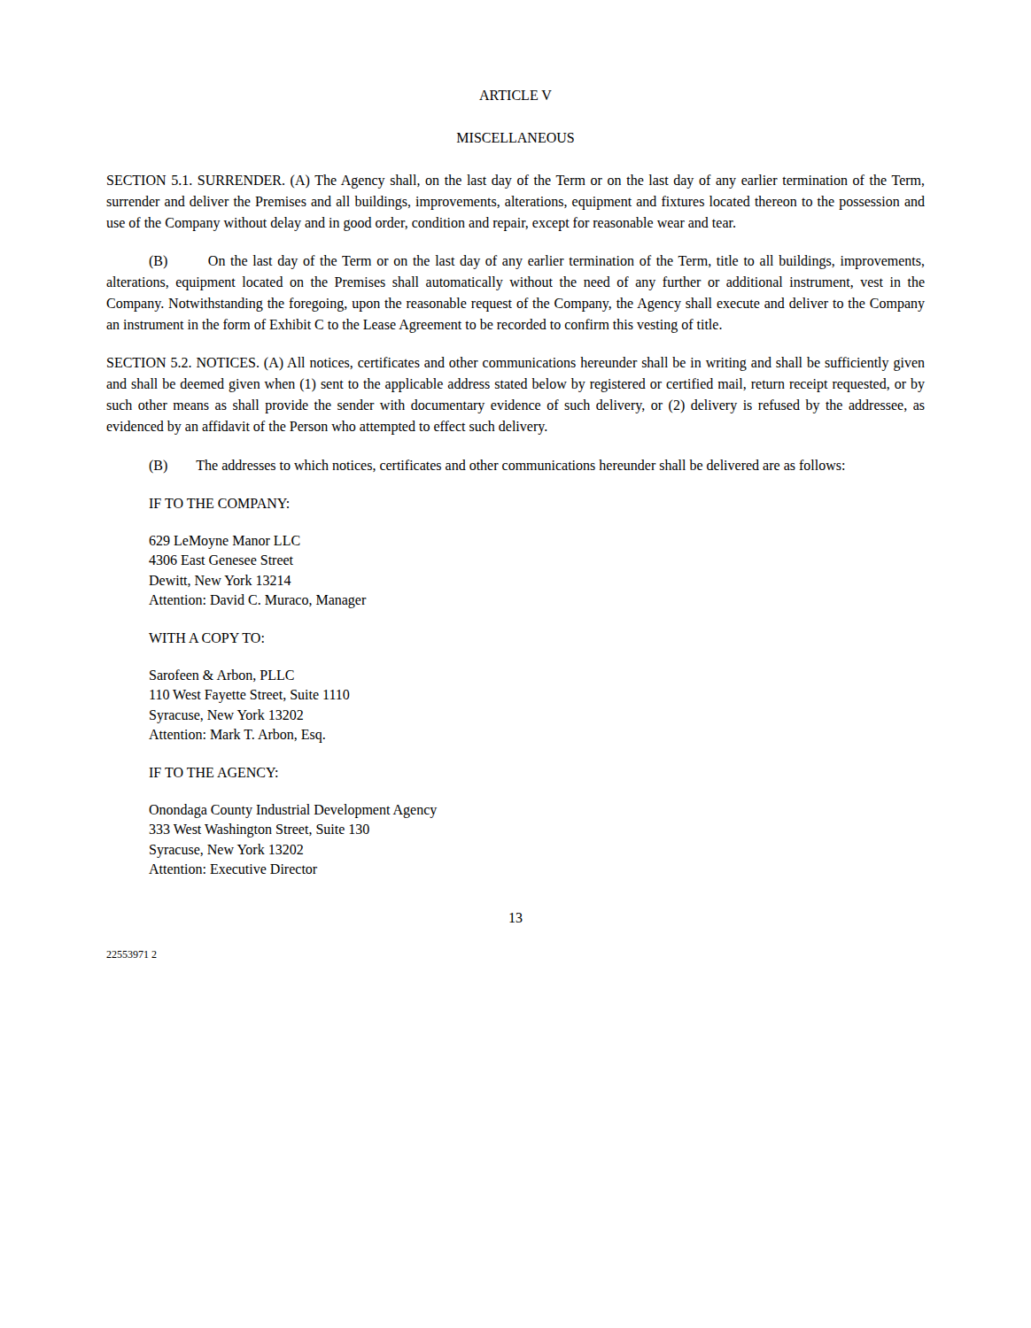ARTICLE V
MISCELLANEOUS
SECTION 5.1. SURRENDER. (A) The Agency shall, on the last day of the Term or on the last day of any earlier termination of the Term, surrender and deliver the Premises and all buildings, improvements, alterations, equipment and fixtures located thereon to the possession and use of the Company without delay and in good order, condition and repair, except for reasonable wear and tear.
(B) On the last day of the Term or on the last day of any earlier termination of the Term, title to all buildings, improvements, alterations, equipment located on the Premises shall automatically without the need of any further or additional instrument, vest in the Company. Notwithstanding the foregoing, upon the reasonable request of the Company, the Agency shall execute and deliver to the Company an instrument in the form of Exhibit C to the Lease Agreement to be recorded to confirm this vesting of title.
SECTION 5.2. NOTICES. (A) All notices, certificates and other communications hereunder shall be in writing and shall be sufficiently given and shall be deemed given when (1) sent to the applicable address stated below by registered or certified mail, return receipt requested, or by such other means as shall provide the sender with documentary evidence of such delivery, or (2) delivery is refused by the addressee, as evidenced by an affidavit of the Person who attempted to effect such delivery.
(B) The addresses to which notices, certificates and other communications hereunder shall be delivered are as follows:
IF TO THE COMPANY:
629 LeMoyne Manor LLC
4306 East Genesee Street
Dewitt, New York 13214
Attention: David C. Muraco, Manager
WITH A COPY TO:
Sarofeen & Arbon, PLLC
110 West Fayette Street, Suite 1110
Syracuse, New York 13202
Attention: Mark T. Arbon, Esq.
IF TO THE AGENCY:
Onondaga County Industrial Development Agency
333 West Washington Street, Suite 130
Syracuse, New York 13202
Attention: Executive Director
13
22553971 2